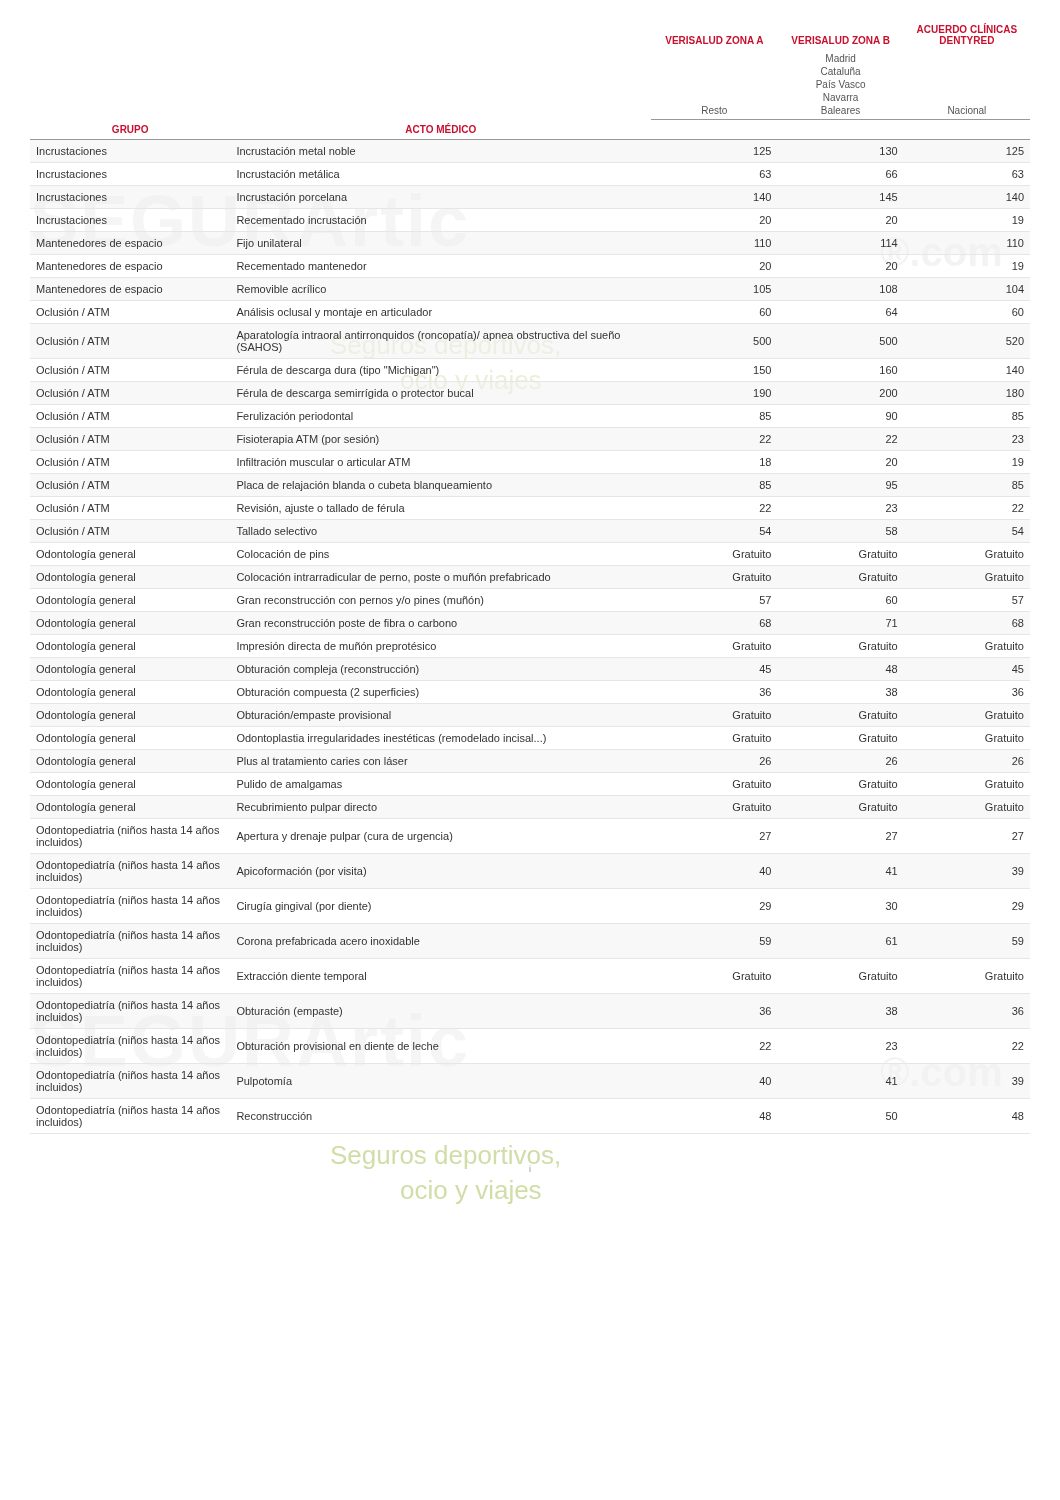SEGURArtic
®.com
Seguros deportivos,
ocio y viajes
SEGURArtic
®.com
Seguros deportivos,
ocio y viajes
| | | VERISALUD ZONA A | VERISALUD ZONA B | ACUERDO CLÍNICAS DENTYRED |
| --- | --- | --- | --- | --- |
| Resto | Madrid Cataluña País Vasco Navarra Baleares | Nacional |
| GRUPO | ACTO MÉDICO | | | |
| Incrustaciones | Incrustación metal noble | 125 | 130 | 125 |
| Incrustaciones | Incrustación metálica | 63 | 66 | 63 |
| Incrustaciones | Incrustación porcelana | 140 | 145 | 140 |
| Incrustaciones | Recementado incrustación | 20 | 20 | 19 |
| Mantenedores de espacio | Fijo unilateral | 110 | 114 | 110 |
| Mantenedores de espacio | Recementado mantenedor | 20 | 20 | 19 |
| Mantenedores de espacio | Removible acrílico | 105 | 108 | 104 |
| Oclusión / ATM | Análisis oclusal y montaje en articulador | 60 | 64 | 60 |
| Oclusión / ATM | Aparatología intraoral antirronquidos (roncopatía)/ apnea obstructiva del sueño (SAHOS) | 500 | 500 | 520 |
| Oclusión / ATM | Férula de descarga dura (tipo "Michigan") | 150 | 160 | 140 |
| Oclusión / ATM | Férula de descarga semirrígida o protector bucal | 190 | 200 | 180 |
| Oclusión / ATM | Ferulización periodontal | 85 | 90 | 85 |
| Oclusión / ATM | Fisioterapia ATM (por sesión) | 22 | 22 | 23 |
| Oclusión / ATM | Infiltración muscular o articular ATM | 18 | 20 | 19 |
| Oclusión / ATM | Placa de relajación blanda o cubeta blanqueamiento | 85 | 95 | 85 |
| Oclusión / ATM | Revisión, ajuste o tallado de férula | 22 | 23 | 22 |
| Oclusión / ATM | Tallado selectivo | 54 | 58 | 54 |
| Odontología general | Colocación de pins | Gratuito | Gratuito | Gratuito |
| Odontología general | Colocación intrarradicular de perno, poste o muñón prefabricado | Gratuito | Gratuito | Gratuito |
| Odontología general | Gran reconstrucción con pernos y/o pines (muñón) | 57 | 60 | 57 |
| Odontología general | Gran reconstrucción poste de fibra o carbono | 68 | 71 | 68 |
| Odontología general | Impresión directa de muñón preprotésico | Gratuito | Gratuito | Gratuito |
| Odontología general | Obturación compleja (reconstrucción) | 45 | 48 | 45 |
| Odontología general | Obturación compuesta (2 superficies) | 36 | 38 | 36 |
| Odontología general | Obturación/empaste provisional | Gratuito | Gratuito | Gratuito |
| Odontología general | Odontoplastia irregularidades inestéticas (remodelado incisal...) | Gratuito | Gratuito | Gratuito |
| Odontología general | Plus al tratamiento caries con láser | 26 | 26 | 26 |
| Odontología general | Pulido de amalgamas | Gratuito | Gratuito | Gratuito |
| Odontología general | Recubrimiento pulpar directo | Gratuito | Gratuito | Gratuito |
| Odontopediatria (niños hasta 14 años incluidos) | Apertura y drenaje pulpar (cura de urgencia) | 27 | 27 | 27 |
| Odontopediatría (niños hasta 14 años incluidos) | Apicoformación (por visita) | 40 | 41 | 39 |
| Odontopediatría (niños hasta 14 años incluidos) | Cirugía gingival (por diente) | 29 | 30 | 29 |
| Odontopediatría (niños hasta 14 años incluidos) | Corona prefabricada acero inoxidable | 59 | 61 | 59 |
| Odontopediatría (niños hasta 14 años incluidos) | Extracción diente temporal | Gratuito | Gratuito | Gratuito |
| Odontopediatría (niños hasta 14 años incluidos) | Obturación (empaste) | 36 | 38 | 36 |
| Odontopediatría (niños hasta 14 años incluidos) | Obturación provisional en diente de leche | 22 | 23 | 22 |
| Odontopediatría (niños hasta 14 años incluidos) | Pulpotomía | 40 | 41 | 39 |
| Odontopediatría (niños hasta 14 años incluidos) | Reconstrucción | 48 | 50 | 48 |
i